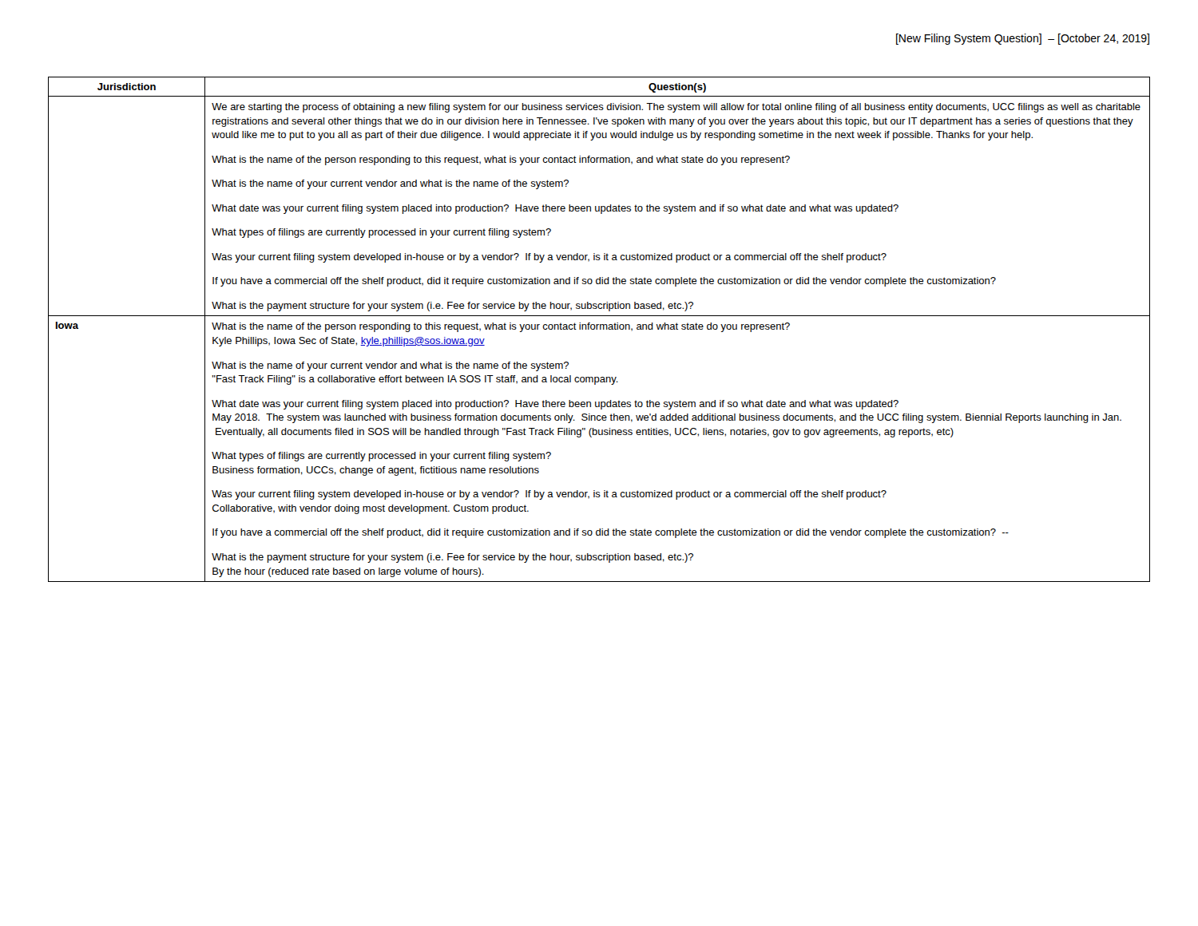[New Filing System Question] – [October 24, 2019]
| Jurisdiction | Question(s) |
| --- | --- |
| | We are starting the process of obtaining a new filing system for our business services division. The system will allow for total online filing of all business entity documents, UCC filings as well as charitable registrations and several other things that we do in our division here in Tennessee. I've spoken with many of you over the years about this topic, but our IT department has a series of questions that they would like me to put to you all as part of their due diligence. I would appreciate it if you would indulge us by responding sometime in the next week if possible. Thanks for your help. What is the name of the person responding to this request, what is your contact information, and what state do you represent? What is the name of your current vendor and what is the name of the system? What date was your current filing system placed into production? Have there been updates to the system and if so what date and what was updated? What types of filings are currently processed in your current filing system? Was your current filing system developed in-house or by a vendor? If by a vendor, is it a customized product or a commercial off the shelf product? If you have a commercial off the shelf product, did it require customization and if so did the state complete the customization or did the vendor complete the customization? What is the payment structure for your system (i.e. Fee for service by the hour, subscription based, etc.)? |
| Iowa | What is the name of the person responding to this request, what is your contact information, and what state do you represent? Kyle Phillips, Iowa Sec of State, kyle.phillips@sos.iowa.gov What is the name of your current vendor and what is the name of the system? "Fast Track Filing" is a collaborative effort between IA SOS IT staff, and a local company. What date was your current filing system placed into production? Have there been updates to the system and if so what date and what was updated? May 2018. The system was launched with business formation documents only. Since then, we'd added additional business documents, and the UCC filing system. Biennial Reports launching in Jan. Eventually, all documents filed in SOS will be handled through "Fast Track Filing" (business entities, UCC, liens, notaries, gov to gov agreements, ag reports, etc) What types of filings are currently processed in your current filing system? Business formation, UCCs, change of agent, fictitious name resolutions Was your current filing system developed in-house or by a vendor? If by a vendor, is it a customized product or a commercial off the shelf product? Collaborative, with vendor doing most development. Custom product. If you have a commercial off the shelf product, did it require customization and if so did the state complete the customization or did the vendor complete the customization? -- What is the payment structure for your system (i.e. Fee for service by the hour, subscription based, etc.)? By the hour (reduced rate based on large volume of hours). |